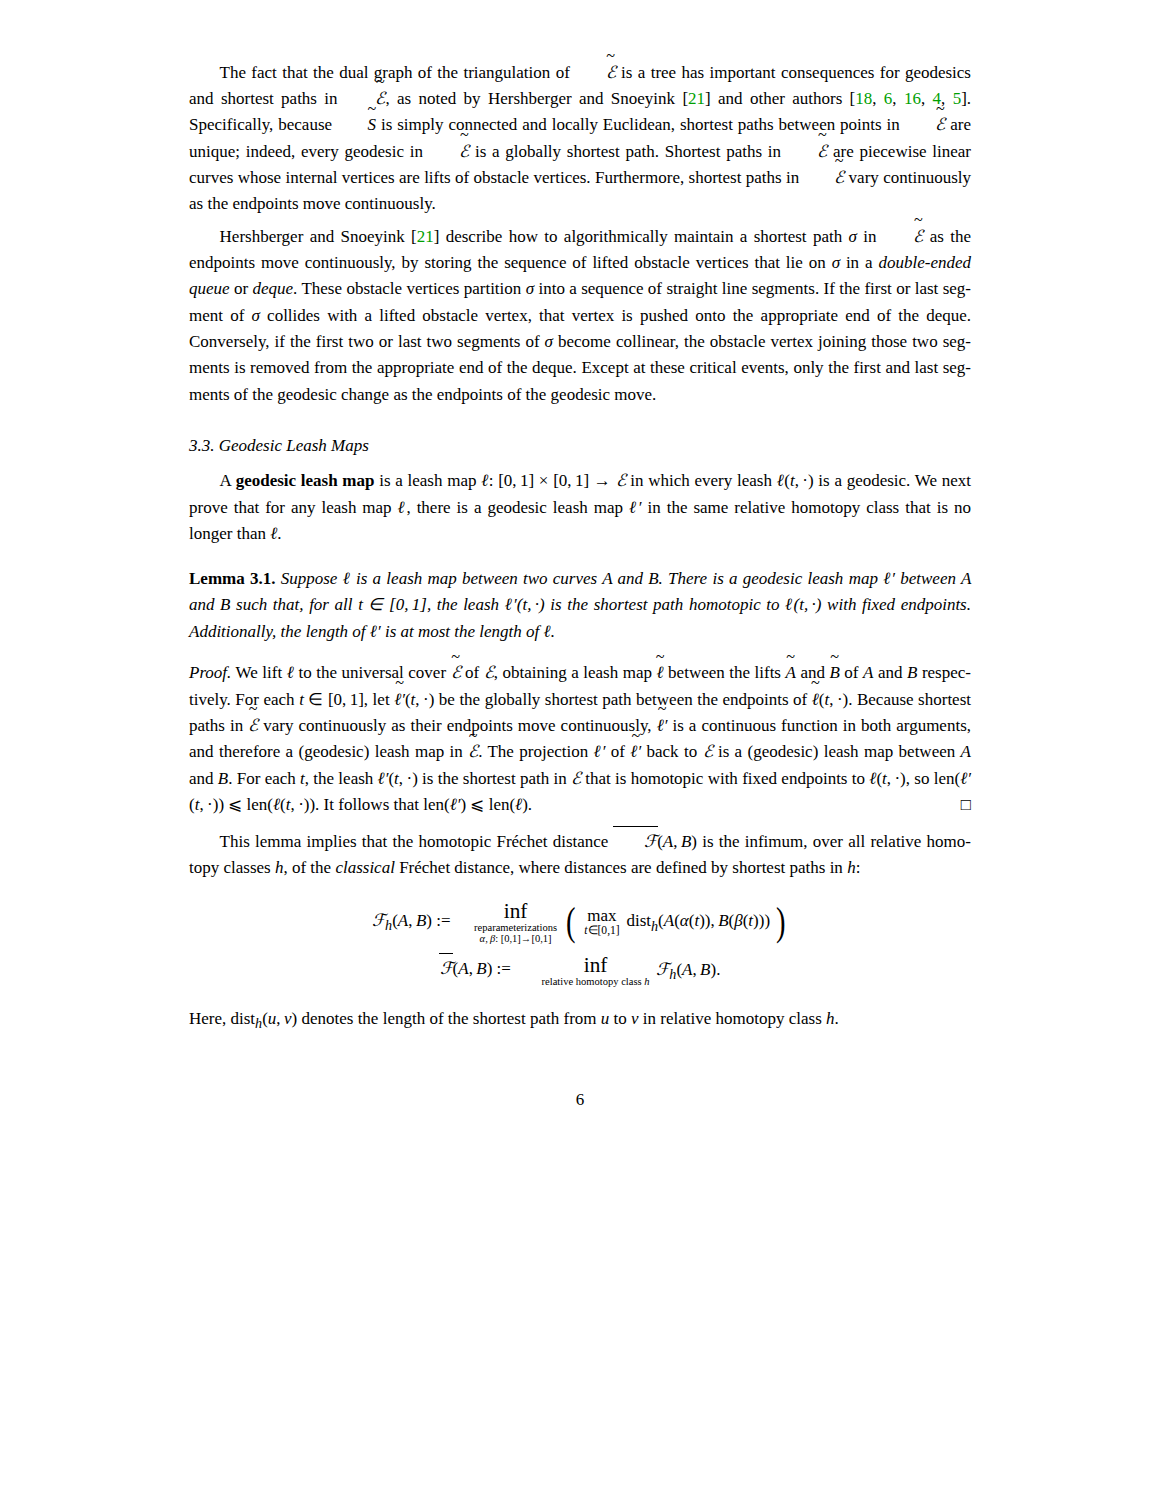The fact that the dual graph of the triangulation of ~ℰ is a tree has important consequences for geodesics and shortest paths in ~ℰ, as noted by Hershberger and Snoeyink [21] and other authors [18, 6, 16, 4, 5]. Specifically, because ~S is simply connected and locally Euclidean, shortest paths between points in ~ℰ are unique; indeed, every geodesic in ~ℰ is a globally shortest path. Shortest paths in ~ℰ are piecewise linear curves whose internal vertices are lifts of obstacle vertices. Furthermore, shortest paths in ~ℰ vary continuously as the endpoints move continuously.
Hershberger and Snoeyink [21] describe how to algorithmically maintain a shortest path σ in ~ℰ as the endpoints move continuously, by storing the sequence of lifted obstacle vertices that lie on σ in a double-ended queue or deque. These obstacle vertices partition σ into a sequence of straight line segments. If the first or last segment of σ collides with a lifted obstacle vertex, that vertex is pushed onto the appropriate end of the deque. Conversely, if the first two or last two segments of σ become collinear, the obstacle vertex joining those two segments is removed from the appropriate end of the deque. Except at these critical events, only the first and last segments of the geodesic change as the endpoints of the geodesic move.
3.3. Geodesic Leash Maps
A geodesic leash map is a leash map ℓ: [0, 1] × [0, 1] → ℰ in which every leash ℓ(t, ·) is a geodesic. We next prove that for any leash map ℓ, there is a geodesic leash map ℓ′ in the same relative homotopy class that is no longer than ℓ.
Lemma 3.1. Suppose ℓ is a leash map between two curves A and B. There is a geodesic leash map ℓ′ between A and B such that, for all t ∈ [0, 1], the leash ℓ′(t, ·) is the shortest path homotopic to ℓ(t, ·) with fixed endpoints. Additionally, the length of ℓ′ is at most the length of ℓ.
Proof. We lift ℓ to the universal cover ~ℰ of ℰ, obtaining a leash map ~ℓ between the lifts ~A and ~B of A and B respectively. For each t ∈ [0, 1], let ~ℓ′(t, ·) be the globally shortest path between the endpoints of ~ℓ(t, ·). Because shortest paths in ~ℰ vary continuously as their endpoints move continuously, ~ℓ′ is a continuous function in both arguments, and therefore a (geodesic) leash map in ~ℰ. The projection ℓ′ of ~ℓ′ back to ℰ is a (geodesic) leash map between A and B. For each t, the leash ℓ′(t, ·) is the shortest path in ℰ that is homotopic with fixed endpoints to ℓ(t, ·), so len(ℓ′(t, ·)) ⩽ len(ℓ(t, ·)). It follows that len(ℓ′) ⩽ len(ℓ).□
This lemma implies that the homotopic Fréchet distance ℱ(A, B) is the infimum, over all relative homotopy classes h, of the classical Fréchet distance, where distances are defined by shortest paths in h:
ℱh(A, B) := inf reparameterizations
α, β: [0,1]→[0,1] ( max t∈[0,1] disth(A(α(t)), B(β(t))) ) ℱ(A, B) := inf relative homotopy class h ℱh(A, B).
Here, disth(u, v) denotes the length of the shortest path from u to v in relative homotopy class h.
6